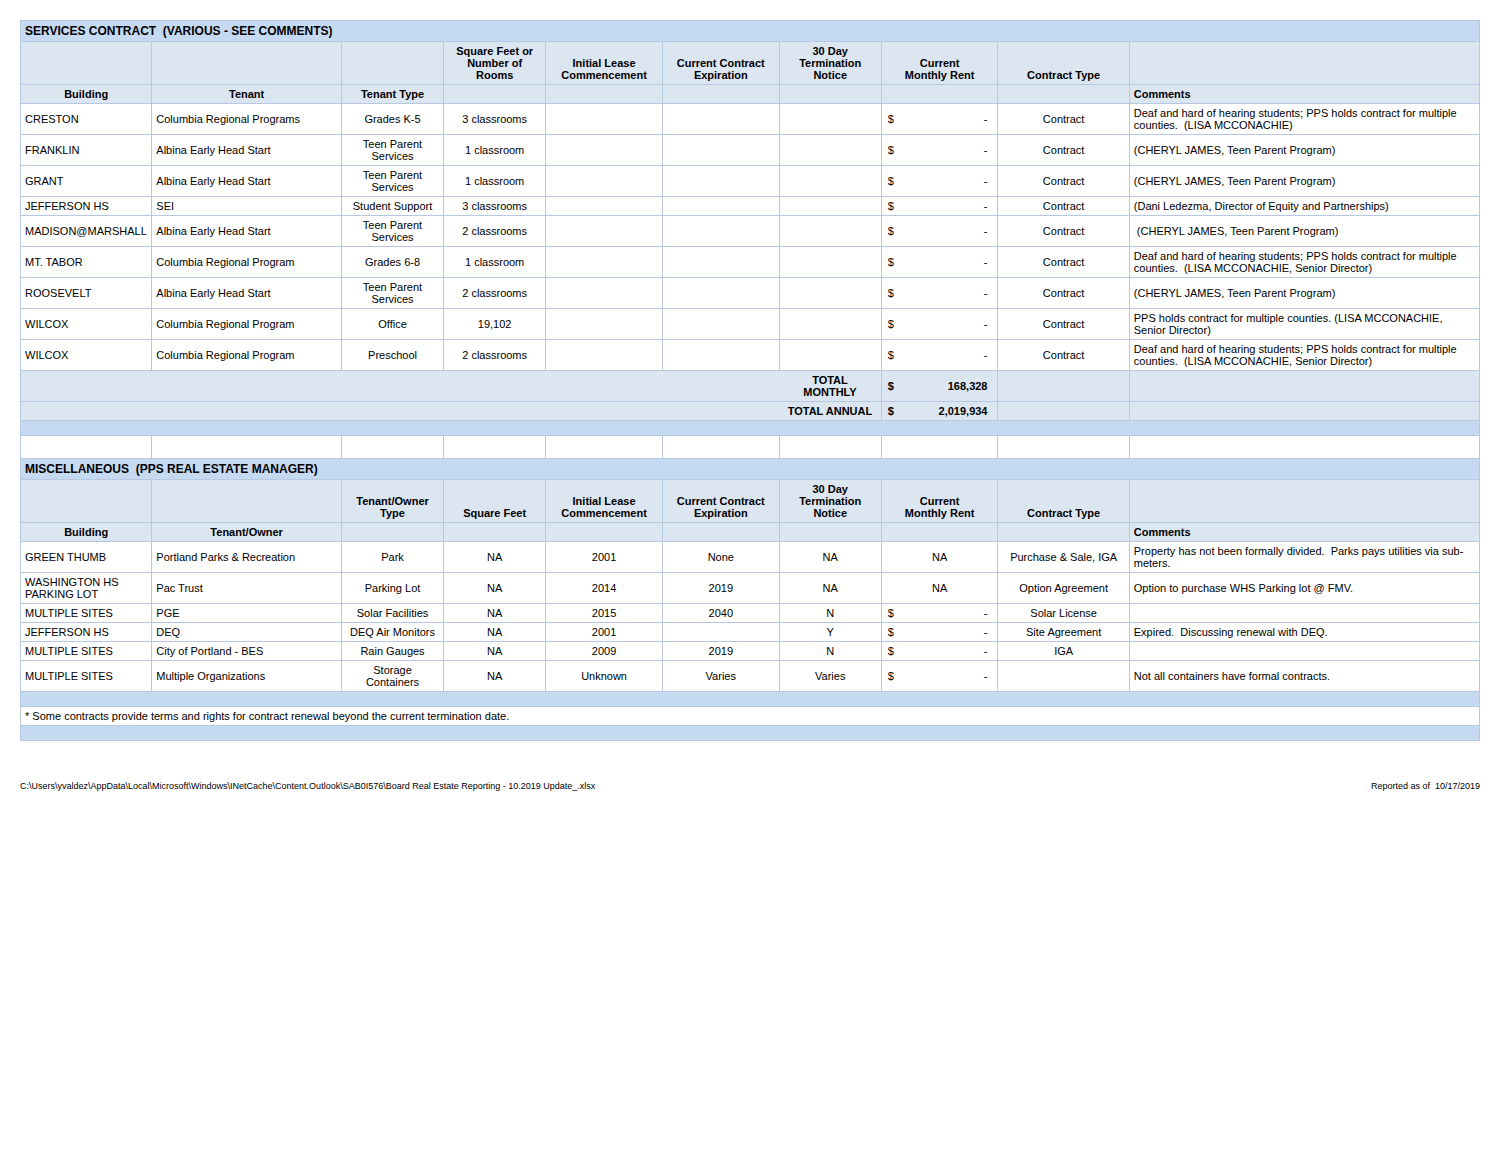| SERVICES CONTRACT (VARIOUS - SEE COMMENTS) |
| | | | Square Feet or Number of Rooms | Initial Lease Commencement | Current Contract Expiration | 30 Day Termination Notice | Current Monthly Rent | Contract Type | |
| Building | Tenant | Tenant Type | | | | | | | Comments |
| CRESTON | Columbia Regional Programs | Grades K-5 | 3 classrooms | | | | $ - | Contract | Deaf and hard of hearing students; PPS holds contract for multiple counties. (LISA MCCONACHIE) |
| FRANKLIN | Albina Early Head Start | Teen Parent Services | 1 classroom | | | | $ - | Contract | (CHERYL JAMES, Teen Parent Program) |
| GRANT | Albina Early Head Start | Teen Parent Services | 1 classroom | | | | $ - | Contract | (CHERYL JAMES, Teen Parent Program) |
| JEFFERSON HS | SEI | Student Support | 3 classrooms | | | | $ - | Contract | (Dani Ledezma, Director of Equity and Partnerships) |
| MADISON@MARSHALL | Albina Early Head Start | Teen Parent Services | 2 classrooms | | | | $ - | Contract | (CHERYL JAMES, Teen Parent Program) |
| MT. TABOR | Columbia Regional Program | Grades 6-8 | 1 classroom | | | | $ - | Contract | Deaf and hard of hearing students; PPS holds contract for multiple counties. (LISA MCCONACHIE, Senior Director) |
| ROOSEVELT | Albina Early Head Start | Teen Parent Services | 2 classrooms | | | | $ - | Contract | (CHERYL JAMES, Teen Parent Program) |
| WILCOX | Columbia Regional Program | Office | 19,102 | | | | $ - | Contract | PPS holds contract for multiple counties. (LISA MCCONACHIE, Senior Director) |
| WILCOX | Columbia Regional Program | Preschool | 2 classrooms | | | | $ - | Contract | Deaf and hard of hearing students; PPS holds contract for multiple counties. (LISA MCCONACHIE, Senior Director) |
| | TOTAL MONTHLY | $ 168,328 | | |
| | TOTAL ANNUAL | $ 2,019,934 | | |
| MISCELLANEOUS (PPS REAL ESTATE MANAGER) |
| | | Tenant/Owner Type | Square Feet | Initial Lease Commencement | Current Contract Expiration | 30 Day Termination Notice | Current Monthly Rent | Contract Type | |
| Building | Tenant/Owner | | | | | | | | Comments |
| GREEN THUMB | Portland Parks & Recreation | Park | NA | 2001 | None | NA | NA | Purchase & Sale, IGA | Property has not been formally divided. Parks pays utilities via sub-meters. |
| WASHINGTON HS PARKING LOT | Pac Trust | Parking Lot | NA | 2014 | 2019 | NA | NA | Option Agreement | Option to purchase WHS Parking lot @ FMV. |
| MULTIPLE SITES | PGE | Solar Facilities | NA | 2015 | 2040 | N | $ - | Solar License | |
| JEFFERSON HS | DEQ | DEQ Air Monitors | NA | 2001 | | Y | $ - | Site Agreement | Expired. Discussing renewal with DEQ. |
| MULTIPLE SITES | City of Portland - BES | Rain Gauges | NA | 2009 | 2019 | N | $ - | IGA | |
| MULTIPLE SITES | Multiple Organizations | Storage Containers | NA | Unknown | Varies | Varies | $ - | | Not all containers have formal contracts. |
| * Some contracts provide terms and rights for contract renewal beyond the current termination date. |
C:\Users\yvaldez\AppData\Local\Microsoft\Windows\INetCache\Content.Outlook\SAB0I576\Board Real Estate Reporting - 10.2019 Update_.xlsx
Reported as of 10/17/2019